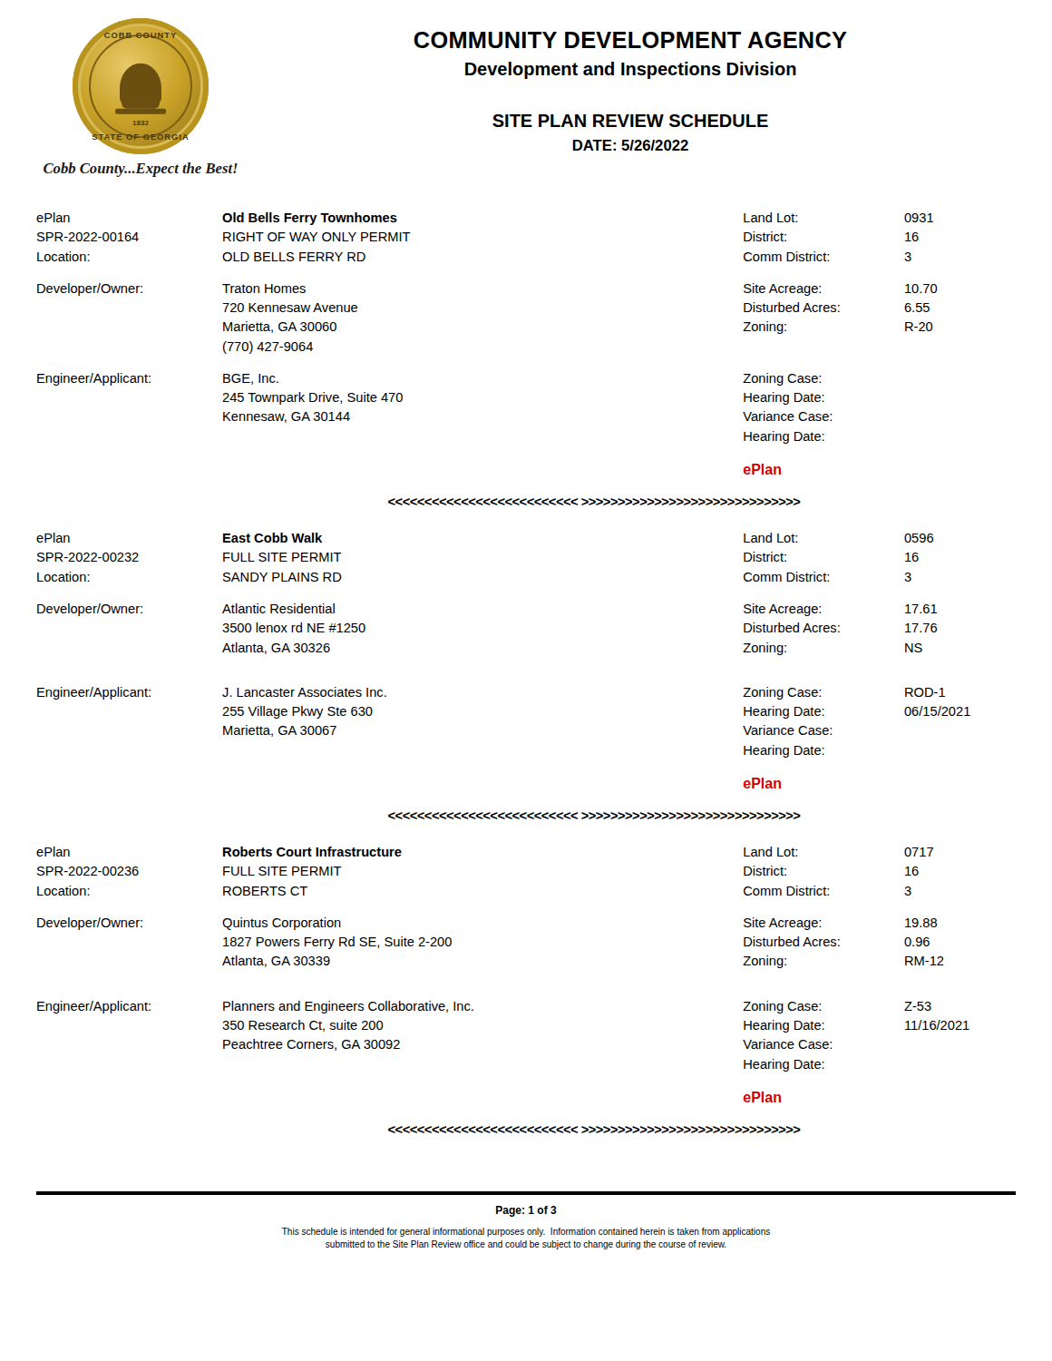COBB COUNTY
1832
STATE OF GEORGIA
Cobb County...Expect the Best!
COMMUNITY DEVELOPMENT AGENCY
Development and Inspections Division
SITE PLAN REVIEW SCHEDULE
DATE: 5/26/2022
| ePlan | Old Bells Ferry Townhomes | Land Lot: | 0931 |
| SPR-2022-00164 | RIGHT OF WAY ONLY PERMIT | District: | 16 |
| Location: | OLD BELLS FERRY RD | Comm District: | 3 |
| Developer/Owner: | Traton Homes | Site Acreage: | 10.70 |
| | 720 Kennesaw Avenue | Disturbed Acres: | 6.55 |
| | Marietta, GA 30060 | Zoning: | R-20 |
| | (770) 427-9064 | | |
| Engineer/Applicant: | BGE, Inc. | Zoning Case: | |
| | 245 Townpark Drive, Suite 470 | Hearing Date: | |
| | Kennesaw, GA 30144 | Variance Case: | |
| | | Hearing Date: | |
| | | ePlan |
<<<<<<<<<<<<<<<<<<<<<<<<<< >>>>>>>>>>>>>>>>>>>>>>>>>>>>>>
| ePlan | East Cobb Walk | Land Lot: | 0596 |
| SPR-2022-00232 | FULL SITE PERMIT | District: | 16 |
| Location: | SANDY PLAINS RD | Comm District: | 3 |
| Developer/Owner: | Atlantic Residential | Site Acreage: | 17.61 |
| | 3500 lenox rd NE #1250 | Disturbed Acres: | 17.76 |
| | Atlanta, GA 30326 | Zoning: | NS |
| Engineer/Applicant: | J. Lancaster Associates Inc. | Zoning Case: | ROD-1 |
| | 255 Village Pkwy Ste 630 | Hearing Date: | 06/15/2021 |
| | Marietta, GA 30067 | Variance Case: | |
| | | Hearing Date: | |
| | | ePlan |
<<<<<<<<<<<<<<<<<<<<<<<<<< >>>>>>>>>>>>>>>>>>>>>>>>>>>>>>
| ePlan | Roberts Court Infrastructure | Land Lot: | 0717 |
| SPR-2022-00236 | FULL SITE PERMIT | District: | 16 |
| Location: | ROBERTS CT | Comm District: | 3 |
| Developer/Owner: | Quintus Corporation | Site Acreage: | 19.88 |
| | 1827 Powers Ferry Rd SE, Suite 2-200 | Disturbed Acres: | 0.96 |
| | Atlanta, GA 30339 | Zoning: | RM-12 |
| Engineer/Applicant: | Planners and Engineers Collaborative, Inc. | Zoning Case: | Z-53 |
| | 350 Research Ct, suite 200 | Hearing Date: | 11/16/2021 |
| | Peachtree Corners, GA 30092 | Variance Case: | |
| | | Hearing Date: | |
| | | ePlan |
<<<<<<<<<<<<<<<<<<<<<<<<<< >>>>>>>>>>>>>>>>>>>>>>>>>>>>>>
Page: 1 of 3
This schedule is intended for general informational purposes only. Information contained herein is taken from applications
submitted to the Site Plan Review office and could be subject to change during the course of review.